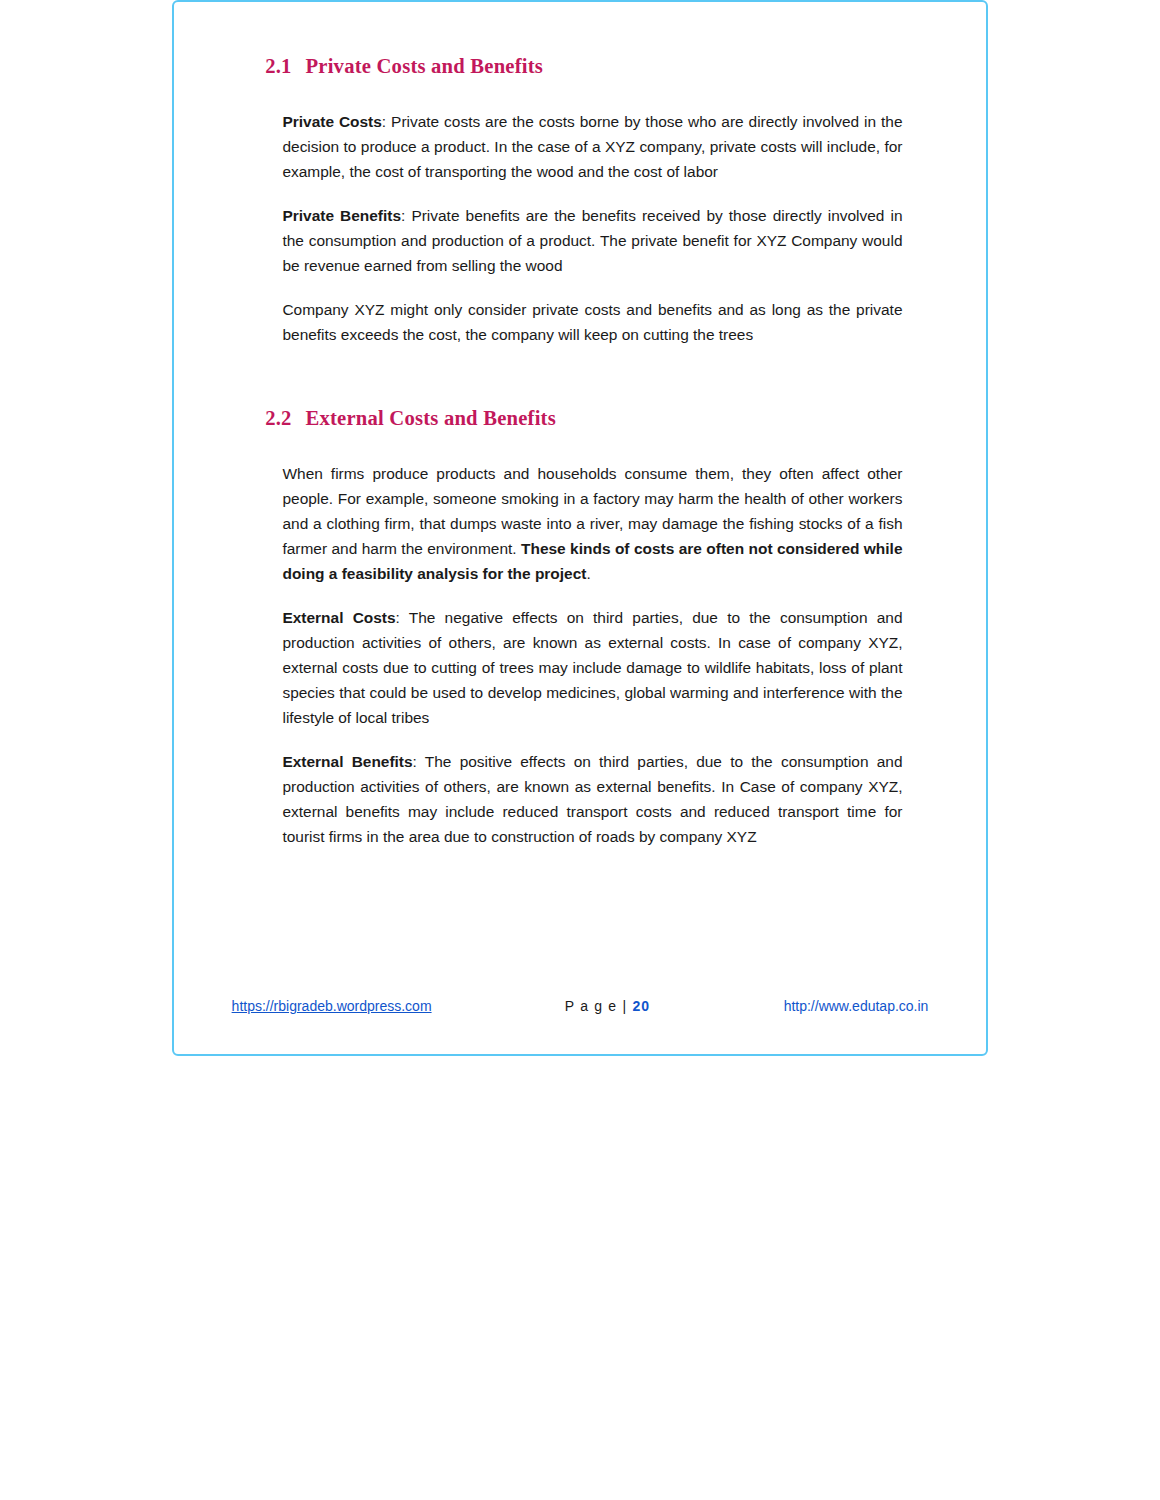2.1 Private Costs and Benefits
Private Costs: Private costs are the costs borne by those who are directly involved in the decision to produce a product. In the case of a XYZ company, private costs will include, for example, the cost of transporting the wood and the cost of labor
Private Benefits: Private benefits are the benefits received by those directly involved in the consumption and production of a product. The private benefit for XYZ Company would be revenue earned from selling the wood
Company XYZ might only consider private costs and benefits and as long as the private benefits exceeds the cost, the company will keep on cutting the trees
2.2 External Costs and Benefits
When firms produce products and households consume them, they often affect other people. For example, someone smoking in a factory may harm the health of other workers and a clothing firm, that dumps waste into a river, may damage the fishing stocks of a fish farmer and harm the environment. These kinds of costs are often not considered while doing a feasibility analysis for the project.
External Costs: The negative effects on third parties, due to the consumption and production activities of others, are known as external costs. In case of company XYZ, external costs due to cutting of trees may include damage to wildlife habitats, loss of plant species that could be used to develop medicines, global warming and interference with the lifestyle of local tribes
External Benefits: The positive effects on third parties, due to the consumption and production activities of others, are known as external benefits. In Case of company XYZ, external benefits may include reduced transport costs and reduced transport time for tourist firms in the area due to construction of roads by company XYZ
https://rbigradeb.wordpress.com
P a g e | 20
http://www.edutap.co.in